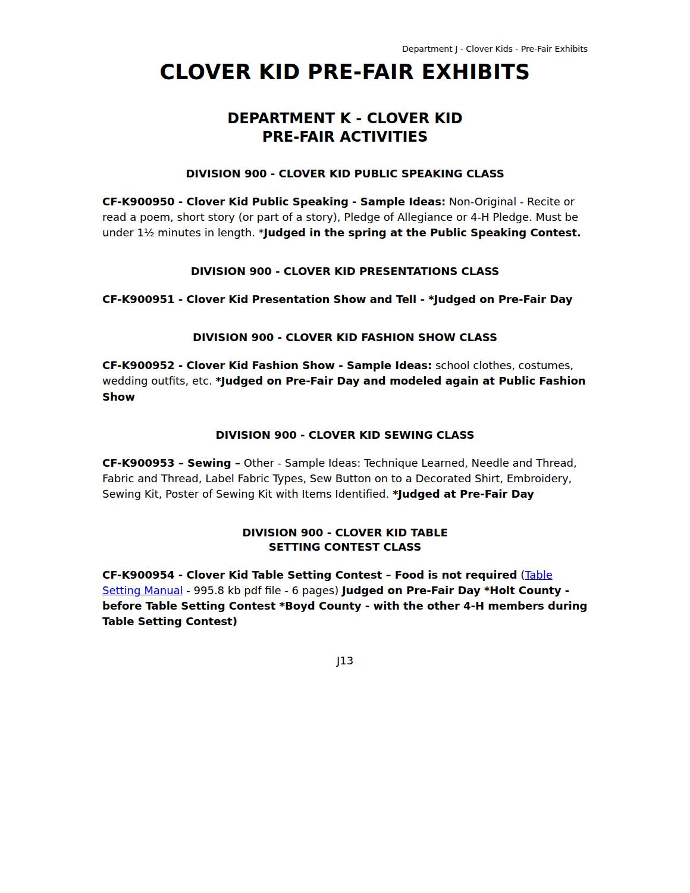Department J - Clover Kids - Pre-Fair Exhibits
CLOVER KID PRE-FAIR EXHIBITS
DEPARTMENT K - CLOVER KID
PRE-FAIR ACTIVITIES
DIVISION 900 - CLOVER KID PUBLIC SPEAKING CLASS
CF-K900950 - Clover Kid Public Speaking - Sample Ideas: Non-Original - Recite or read a poem, short story (or part of a story), Pledge of Allegiance or 4-H Pledge. Must be under 1½ minutes in length. *Judged in the spring at the Public Speaking Contest.
DIVISION 900 - CLOVER KID PRESENTATIONS CLASS
CF-K900951 - Clover Kid Presentation Show and Tell - *Judged on Pre-Fair Day
DIVISION 900 - CLOVER KID FASHION SHOW CLASS
CF-K900952 - Clover Kid Fashion Show - Sample Ideas: school clothes, costumes, wedding outfits, etc. *Judged on Pre-Fair Day and modeled again at Public Fashion Show
DIVISION 900 - CLOVER KID SEWING CLASS
CF-K900953 – Sewing – Other - Sample Ideas: Technique Learned, Needle and Thread, Fabric and Thread, Label Fabric Types, Sew Button on to a Decorated Shirt, Embroidery, Sewing Kit, Poster of Sewing Kit with Items Identified. *Judged at Pre-Fair Day
DIVISION 900 - CLOVER KID TABLE
SETTING CONTEST CLASS
CF-K900954 - Clover Kid Table Setting Contest – Food is not required (Table Setting Manual - 995.8 kb pdf file - 6 pages) Judged on Pre-Fair Day *Holt County - before Table Setting Contest *Boyd County - with the other 4-H members during Table Setting Contest)
J13